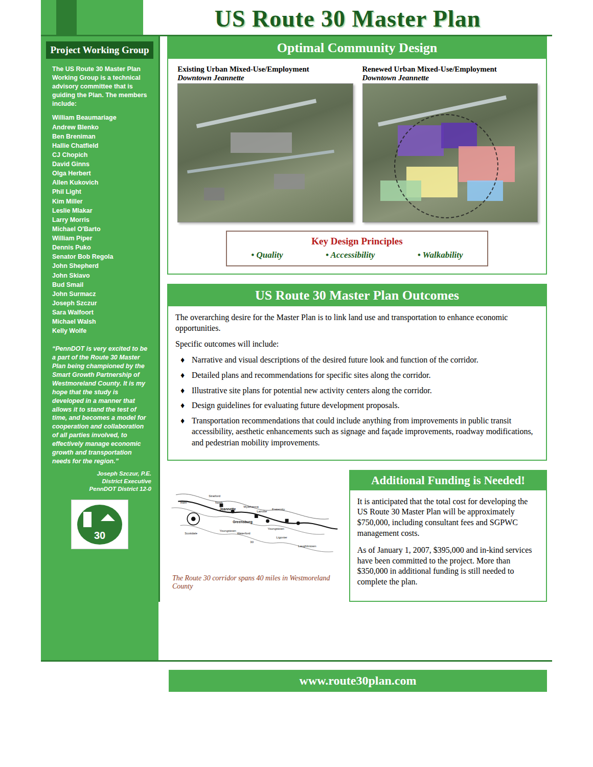US Route 30 Master Plan
Project Working Group
The US Route 30 Master Plan Working Group is a technical advisory committee that is guiding the Plan. The members include:
William Beaumariage
Andrew Blenko
Ben Breniman
Hallie Chatfield
CJ Chopich
David Ginns
Olga Herbert
Allen Kukovich
Phil Light
Kim Miller
Leslie Mlakar
Larry Morris
Michael O'Barto
William Piper
Dennis Puko
Senator Bob Regola
John Shepherd
John Skiavo
Bud Smail
John Surmacz
Joseph Szczur
Sara Walfoort
Michael Walsh
Kelly Wolfe
“PennDOT is very excited to be a part of the Route 30 Master Plan being championed by the Smart Growth Partnership of Westmoreland County. It is my hope that the study is developed in a manner that allows it to stand the test of time, and becomes a model for cooperation and collaboration of all parties involved, to effectively manage economic growth and transportation needs for the region.”
Joseph Szczur, P.E.
District Executive
PennDOT District 12-0
30
Optimal Community Design
Existing Urban Mixed-Use/EmploymentDowntown Jeannette
Renewed Urban Mixed-Use/EmploymentDowntown Jeannette
Key Design Principles
• Quality • Accessibility • Walkability
US Route 30 Master Plan Outcomes
The overarching desire for the Master Plan is to link land use and transportation to enhance economic opportunities.
Specific outcomes will include:
Narrative and visual descriptions of the desired future look and function of the corridor.
Detailed plans and recommendations for specific sites along the corridor.
Illustrative site plans for potential new activity centers along the corridor.
Design guidelines for evaluating future development proposals.
Transportation recommendations that could include anything from improvements in public transit accessibility, aesthetic enhancements such as signage and façade improvements, roadway modifications, and pedestrian mobility improvements.
Stratford North Jeannette Mylehanna Latrobe Fraternity Greensburg Youngstown Waterford Youngstown Ligonier 30 Irwin Scottdale Laughlintown
The Route 30 corridor spans 40 miles in Westmoreland County
Additional Funding is Needed!
It is anticipated that the total cost for developing the US Route 30 Master Plan will be approximately $750,000, including consultant fees and SGPWC management costs.
As of January 1, 2007, $395,000 and in-kind services have been committed to the project. More than $350,000 in additional funding is still needed to complete the plan.
www.route30plan.com